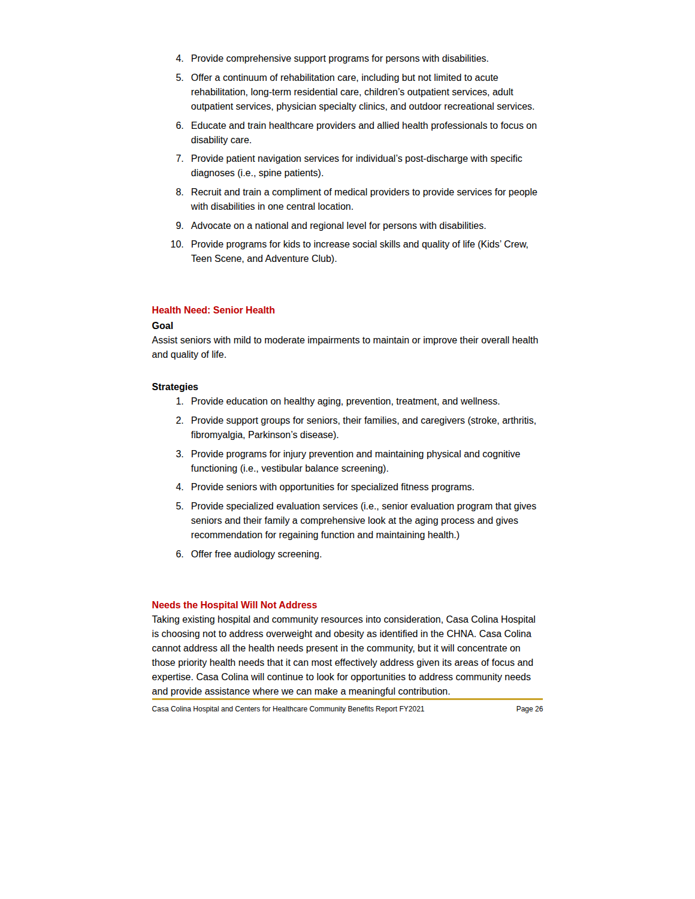Provide comprehensive support programs for persons with disabilities.
Offer a continuum of rehabilitation care, including but not limited to acute rehabilitation, long-term residential care, children’s outpatient services, adult outpatient services, physician specialty clinics, and outdoor recreational services.
Educate and train healthcare providers and allied health professionals to focus on disability care.
Provide patient navigation services for individual’s post-discharge with specific diagnoses (i.e., spine patients).
Recruit and train a compliment of medical providers to provide services for people with disabilities in one central location.
Advocate on a national and regional level for persons with disabilities.
Provide programs for kids to increase social skills and quality of life (Kids’ Crew, Teen Scene, and Adventure Club).
Health Need: Senior Health
Goal
Assist seniors with mild to moderate impairments to maintain or improve their overall health and quality of life.
Strategies
Provide education on healthy aging, prevention, treatment, and wellness.
Provide support groups for seniors, their families, and caregivers (stroke, arthritis, fibromyalgia, Parkinson’s disease).
Provide programs for injury prevention and maintaining physical and cognitive functioning (i.e., vestibular balance screening).
Provide seniors with opportunities for specialized fitness programs.
Provide specialized evaluation services (i.e., senior evaluation program that gives seniors and their family a comprehensive look at the aging process and gives recommendation for regaining function and maintaining health.)
Offer free audiology screening.
Needs the Hospital Will Not Address
Taking existing hospital and community resources into consideration, Casa Colina Hospital is choosing not to address overweight and obesity as identified in the CHNA. Casa Colina cannot address all the health needs present in the community, but it will concentrate on those priority health needs that it can most effectively address given its areas of focus and expertise. Casa Colina will continue to look for opportunities to address community needs and provide assistance where we can make a meaningful contribution.
Casa Colina Hospital and Centers for Healthcare Community Benefits Report FY2021 Page 26